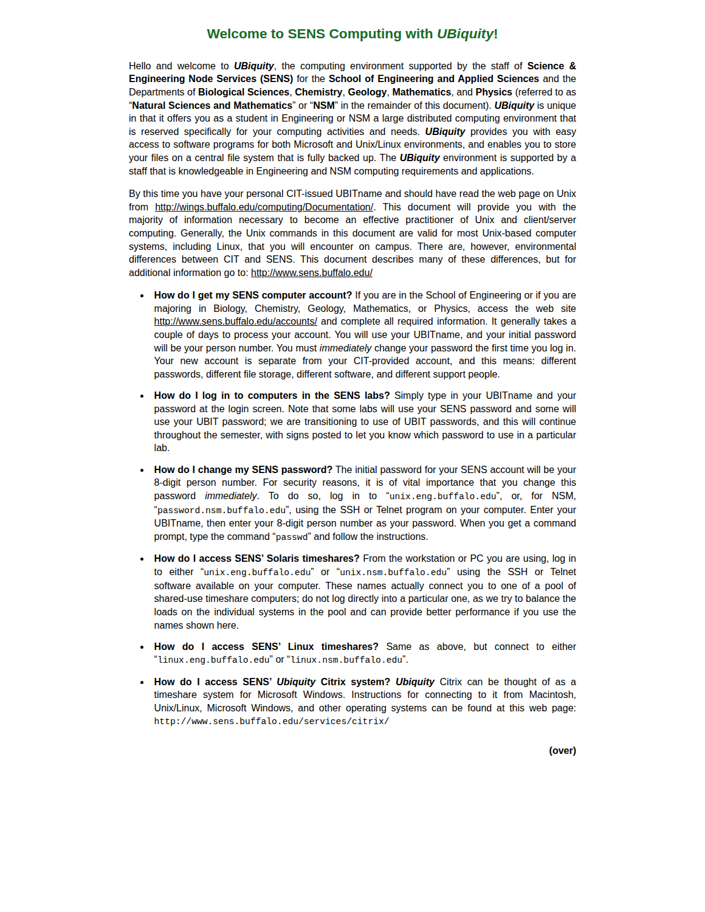Welcome to SENS Computing with UBiquity!
Hello and welcome to UBiquity, the computing environment supported by the staff of Science & Engineering Node Services (SENS) for the School of Engineering and Applied Sciences and the Departments of Biological Sciences, Chemistry, Geology, Mathematics, and Physics (referred to as “Natural Sciences and Mathematics” or “NSM” in the remainder of this document). UBiquity is unique in that it offers you as a student in Engineering or NSM a large distributed computing environment that is reserved specifically for your computing activities and needs. UBiquity provides you with easy access to software programs for both Microsoft and Unix/Linux environments, and enables you to store your files on a central file system that is fully backed up. The UBiquity environment is supported by a staff that is knowledgeable in Engineering and NSM computing requirements and applications.
By this time you have your personal CIT-issued UBITname and should have read the web page on Unix from http://wings.buffalo.edu/computing/Documentation/. This document will provide you with the majority of information necessary to become an effective practitioner of Unix and client/server computing. Generally, the Unix commands in this document are valid for most Unix-based computer systems, including Linux, that you will encounter on campus. There are, however, environmental differences between CIT and SENS. This document describes many of these differences, but for additional information go to: http://www.sens.buffalo.edu/
How do I get my SENS computer account? If you are in the School of Engineering or if you are majoring in Biology, Chemistry, Geology, Mathematics, or Physics, access the web site http://www.sens.buffalo.edu/accounts/ and complete all required information. It generally takes a couple of days to process your account. You will use your UBITname, and your initial password will be your person number. You must immediately change your password the first time you log in. Your new account is separate from your CIT-provided account, and this means: different passwords, different file storage, different software, and different support people.
How do I log in to computers in the SENS labs? Simply type in your UBITname and your password at the login screen. Note that some labs will use your SENS password and some will use your UBIT password; we are transitioning to use of UBIT passwords, and this will continue throughout the semester, with signs posted to let you know which password to use in a particular lab.
How do I change my SENS password? The initial password for your SENS account will be your 8-digit person number. For security reasons, it is of vital importance that you change this password immediately. To do so, log in to “unix.eng.buffalo.edu”, or, for NSM, “password.nsm.buffalo.edu”, using the SSH or Telnet program on your computer. Enter your UBITname, then enter your 8-digit person number as your password. When you get a command prompt, type the command “passwd” and follow the instructions.
How do I access SENS’ Solaris timeshares? From the workstation or PC you are using, log in to either “unix.eng.buffalo.edu” or “unix.nsm.buffalo.edu” using the SSH or Telnet software available on your computer. These names actually connect you to one of a pool of shared-use timeshare computers; do not log directly into a particular one, as we try to balance the loads on the individual systems in the pool and can provide better performance if you use the names shown here.
How do I access SENS’ Linux timeshares? Same as above, but connect to either “linux.eng.buffalo.edu” or “linux.nsm.buffalo.edu”.
How do I access SENS’ Ubiquity Citrix system? Ubiquity Citrix can be thought of as a timeshare system for Microsoft Windows. Instructions for connecting to it from Macintosh, Unix/Linux, Microsoft Windows, and other operating systems can be found at this web page: http://www.sens.buffalo.edu/services/citrix/
(over)